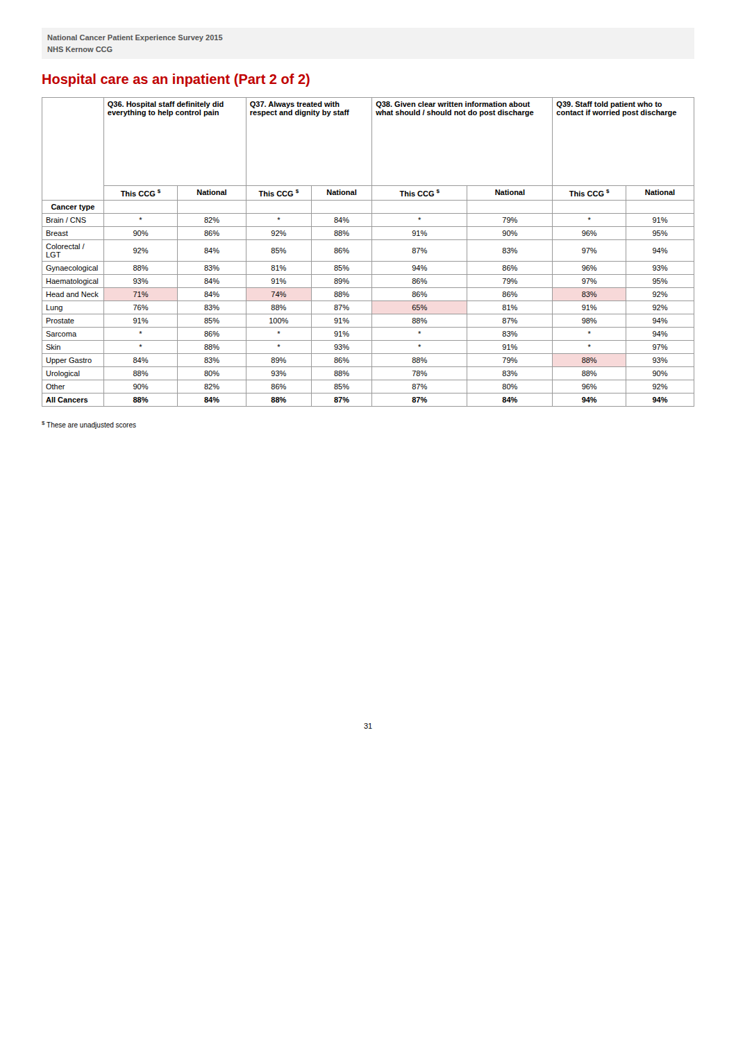National Cancer Patient Experience Survey 2015
NHS Kernow CCG
Hospital care as an inpatient (Part 2 of 2)
| | Q36. Hospital staff definitely did everything to help control pain | Q37. Always treated with respect and dignity by staff | Q38. Given clear written information about what should / should not do post discharge | Q39. Staff told patient who to contact if worried post discharge |
| --- | --- | --- | --- | --- |
| This CCG $ | National | This CCG $ | National | This CCG $ | National | This CCG $ | National |
| Cancer type | | | | | | | | |
| Brain / CNS | * | 82% | * | 84% | * | 79% | * | 91% |
| Breast | 90% | 86% | 92% | 88% | 91% | 90% | 96% | 95% |
| Colorectal / LGT | 92% | 84% | 85% | 86% | 87% | 83% | 97% | 94% |
| Gynaecological | 88% | 83% | 81% | 85% | 94% | 86% | 96% | 93% |
| Haematological | 93% | 84% | 91% | 89% | 86% | 79% | 97% | 95% |
| Head and Neck | 71% | 84% | 74% | 88% | 86% | 86% | 83% | 92% |
| Lung | 76% | 83% | 88% | 87% | 65% | 81% | 91% | 92% |
| Prostate | 91% | 85% | 100% | 91% | 88% | 87% | 98% | 94% |
| Sarcoma | * | 86% | * | 91% | * | 83% | * | 94% |
| Skin | * | 88% | * | 93% | * | 91% | * | 97% |
| Upper Gastro | 84% | 83% | 89% | 86% | 88% | 79% | 88% | 93% |
| Urological | 88% | 80% | 93% | 88% | 78% | 83% | 88% | 90% |
| Other | 90% | 82% | 86% | 85% | 87% | 80% | 96% | 92% |
| All Cancers | 88% | 84% | 88% | 87% | 87% | 84% | 94% | 94% |
$ These are unadjusted scores
31